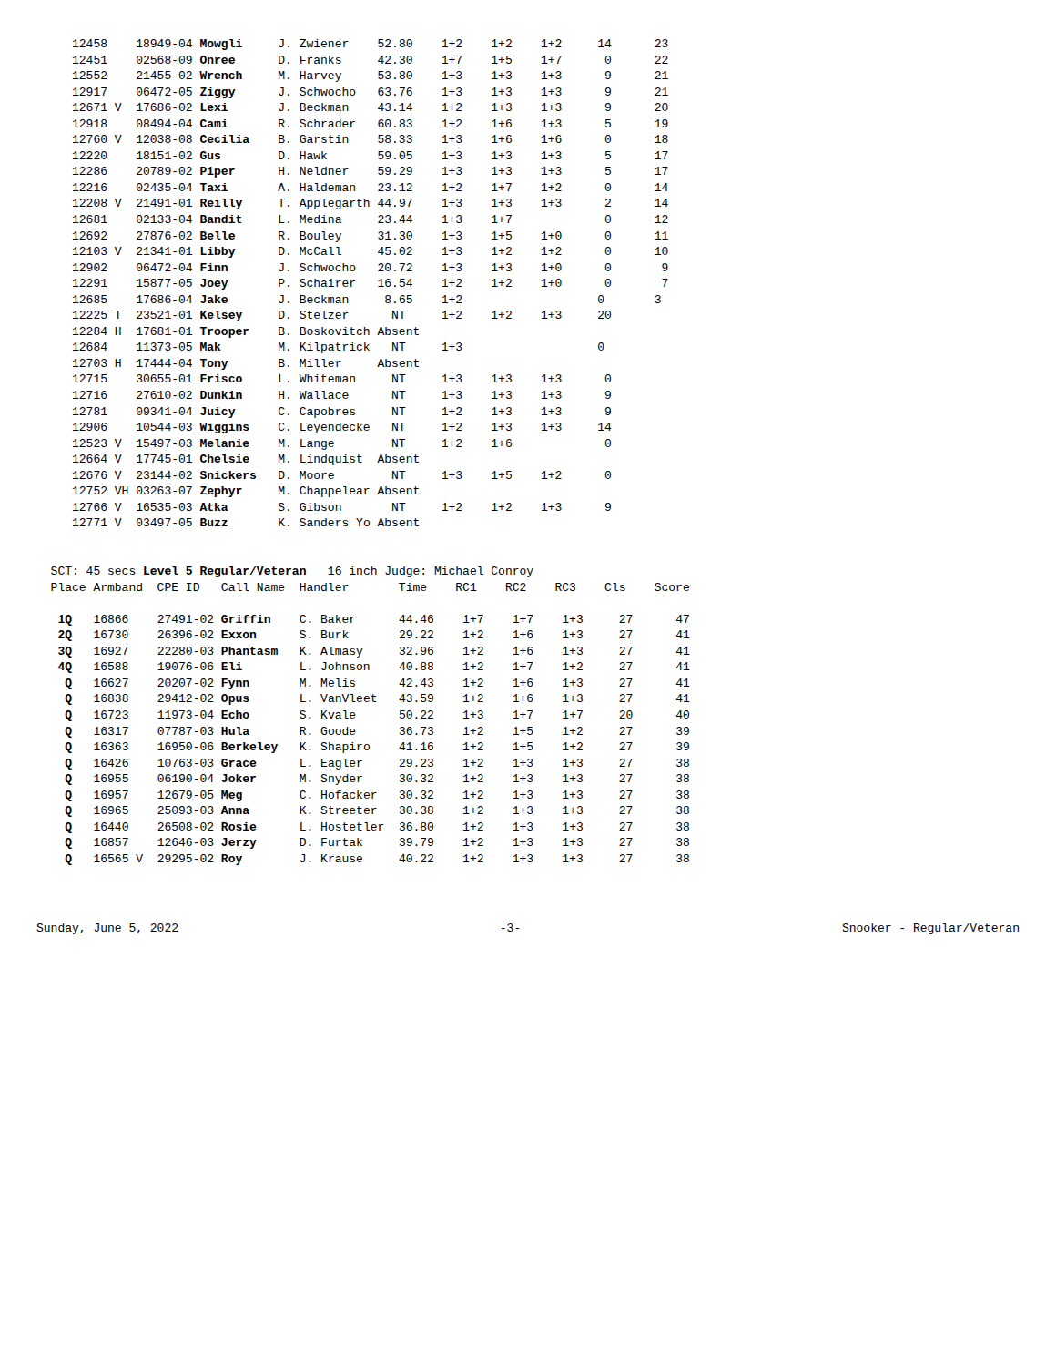12458    18949-04 Mowgli     J. Zwiener    52.80    1+2    1+2    1+2     14      23
     12451    02568-09 Onree      D. Franks     42.30    1+7    1+5    1+7      0      22
     12552    21455-02 Wrench     M. Harvey     53.80    1+3    1+3    1+3      9      21
     12917    06472-05 Ziggy      J. Schwocho   63.76    1+3    1+3    1+3      9      21
     12671 V  17686-02 Lexi       J. Beckman    43.14    1+2    1+3    1+3      9      20
     12918    08494-04 Cami       R. Schrader   60.83    1+2    1+6    1+3      5      19
     12760 V  12038-08 Cecilia    B. Garstin    58.33    1+3    1+6    1+6      0      18
     12220    18151-02 Gus        D. Hawk       59.05    1+3    1+3    1+3      5      17
     12286    20789-02 Piper      H. Neldner    59.29    1+3    1+3    1+3      5      17
     12216    02435-04 Taxi       A. Haldeman   23.12    1+2    1+7    1+2      0      14
     12208 V  21491-01 Reilly     T. Applegarth 44.97    1+3    1+3    1+3      2      14
     12681    02133-04 Bandit     L. Medina     23.44    1+3    1+7             0      12
     12692    27876-02 Belle      R. Bouley     31.30    1+3    1+5    1+0      0      11
     12103 V  21341-01 Libby      D. McCall     45.02    1+3    1+2    1+2      0      10
     12902    06472-04 Finn       J. Schwocho   20.72    1+3    1+3    1+0      0       9
     12291    15877-05 Joey       P. Schairer   16.54    1+2    1+2    1+0      0       7
     12685    17686-04 Jake       J. Beckman     8.65    1+2                   0       3
     12225 T  23521-01 Kelsey     D. Stelzer      NT     1+2    1+2    1+3     20
     12284 H  17681-01 Trooper    B. Boskovitch Absent
     12684    11373-05 Mak        M. Kilpatrick   NT     1+3                   0
     12703 H  17444-04 Tony       B. Miller     Absent
     12715    30655-01 Frisco     L. Whiteman     NT     1+3    1+3    1+3      0
     12716    27610-02 Dunkin     H. Wallace      NT     1+3    1+3    1+3      9
     12781    09341-04 Juicy      C. Capobres     NT     1+2    1+3    1+3      9
     12906    10544-03 Wiggins    C. Leyendecke   NT     1+2    1+3    1+3     14
     12523 V  15497-03 Melanie    M. Lange        NT     1+2    1+6             0
     12664 V  17745-01 Chelsie    M. Lindquist  Absent
     12676 V  23144-02 Snickers   D. Moore        NT     1+3    1+5    1+2      0
     12752 VH 03263-07 Zephyr     M. Chappelear Absent
     12766 V  16535-03 Atka       S. Gibson       NT     1+2    1+2    1+3      9
     12771 V  03497-05 Buzz       K. Sanders Yo Absent


  SCT: 45 secs Level 5 Regular/Veteran   16 inch Judge: Michael Conroy
  Place Armband  CPE ID   Call Name  Handler       Time    RC1    RC2    RC3    Cls    Score

   1Q   16866    27491-02 Griffin    C. Baker      44.46    1+7    1+7    1+3     27      47
   2Q   16730    26396-02 Exxon      S. Burk       29.22    1+2    1+6    1+3     27      41
   3Q   16927    22280-03 Phantasm   K. Almasy     32.96    1+2    1+6    1+3     27      41
   4Q   16588    19076-06 Eli        L. Johnson    40.88    1+2    1+7    1+2     27      41
    Q   16627    20207-02 Fynn       M. Melis      42.43    1+2    1+6    1+3     27      41
    Q   16838    29412-02 Opus       L. VanVleet   43.59    1+2    1+6    1+3     27      41
    Q   16723    11973-04 Echo       S. Kvale      50.22    1+3    1+7    1+7     20      40
    Q   16317    07787-03 Hula       R. Goode      36.73    1+2    1+5    1+2     27      39
    Q   16363    16950-06 Berkeley   K. Shapiro    41.16    1+2    1+5    1+2     27      39
    Q   16426    10763-03 Grace      L. Eagler     29.23    1+2    1+3    1+3     27      38
    Q   16955    06190-04 Joker      M. Snyder     30.32    1+2    1+3    1+3     27      38
    Q   16957    12679-05 Meg        C. Hofacker   30.32    1+2    1+3    1+3     27      38
    Q   16965    25093-03 Anna       K. Streeter   30.38    1+2    1+3    1+3     27      38
    Q   16440    26508-02 Rosie      L. Hostetler  36.80    1+2    1+3    1+3     27      38
    Q   16857    12646-03 Jerzy      D. Furtak     39.79    1+2    1+3    1+3     27      38
    Q   16565 V  29295-02 Roy        J. Krause     40.22    1+2    1+3    1+3     27      38
Sunday, June 5, 2022 -3- Snooker - Regular/Veteran